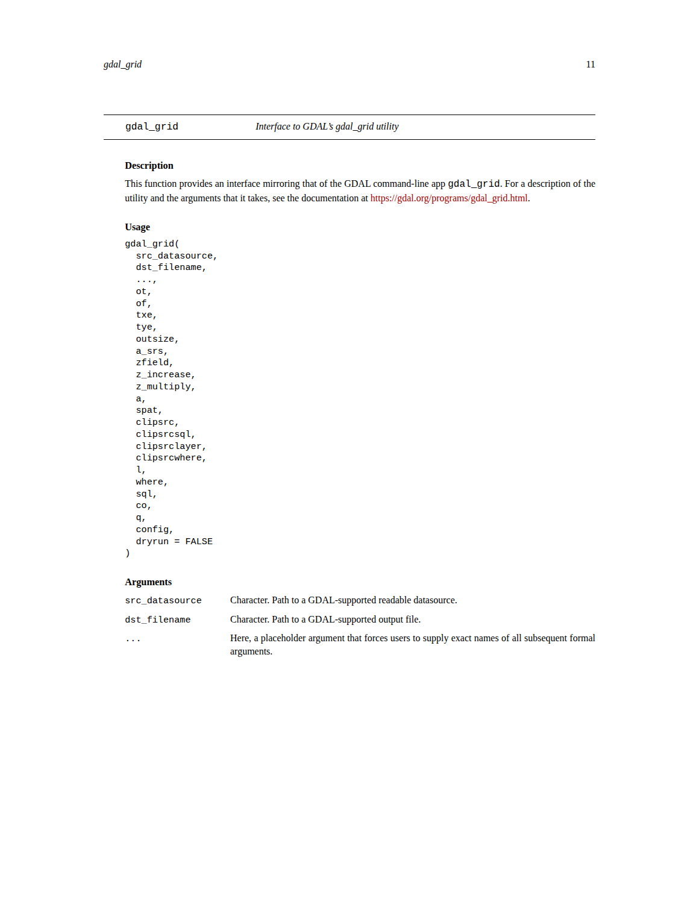gdal_grid 11
gdal_grid Interface to GDAL’s gdal_grid utility
Description
This function provides an interface mirroring that of the GDAL command-line app gdal_grid. For a description of the utility and the arguments that it takes, see the documentation at https://gdal.org/programs/gdal_grid.html.
Usage
gdal_grid(
  src_datasource,
  dst_filename,
  ...,
  ot,
  of,
  txe,
  tye,
  outsize,
  a_srs,
  zfield,
  z_increase,
  z_multiply,
  a,
  spat,
  clipsrc,
  clipsrcsql,
  clipsrclayer,
  clipsrcwhere,
  l,
  where,
  sql,
  co,
  q,
  config,
  dryrun = FALSE
)
Arguments
src_datasource
Character. Path to a GDAL-supported readable datasource.
dst_filename
Character. Path to a GDAL-supported output file.
...
Here, a placeholder argument that forces users to supply exact names of all subsequent formal arguments.